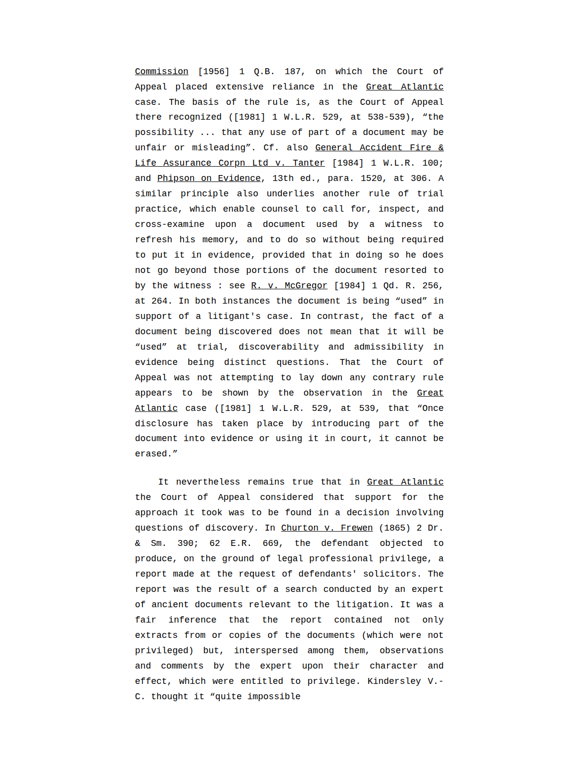Commission [1956] 1 Q.B. 187, on which the Court of Appeal placed extensive reliance in the Great Atlantic case. The basis of the rule is, as the Court of Appeal there recognized ([1981] 1 W.L.R. 529, at 538-539), “the possibility ... that any use of part of a document may be unfair or misleading”. Cf. also General Accident Fire & Life Assurance Corpn Ltd v. Tanter [1984] 1 W.L.R. 100; and Phipson on Evidence, 13th ed., para. 1520, at 306. A similar principle also underlies another rule of trial practice, which enable counsel to call for, inspect, and cross-examine upon a document used by a witness to refresh his memory, and to do so without being required to put it in evidence, provided that in doing so he does not go beyond those portions of the document resorted to by the witness : see R. v. McGregor [1984] 1 Qd. R. 256, at 264. In both instances the document is being “used” in support of a litigant's case. In contrast, the fact of a document being discovered does not mean that it will be “used” at trial, discoverability and admissibility in evidence being distinct questions. That the Court of Appeal was not attempting to lay down any contrary rule appears to be shown by the observation in the Great Atlantic case ([1981] 1 W.L.R. 529, at 539, that “Once disclosure has taken place by introducing part of the document into evidence or using it in court, it cannot be erased.”
It nevertheless remains true that in Great Atlantic the Court of Appeal considered that support for the approach it took was to be found in a decision involving questions of discovery. In Churton v. Frewen (1865) 2 Dr. & Sm. 390; 62 E.R. 669, the defendant objected to produce, on the ground of legal professional privilege, a report made at the request of defendants' solicitors. The report was the result of a search conducted by an expert of ancient documents relevant to the litigation. It was a fair inference that the report contained not only extracts from or copies of the documents (which were not privileged) but, interspersed among them, observations and comments by the expert upon their character and effect, which were entitled to privilege. Kindersley V.-C. thought it “quite impossible